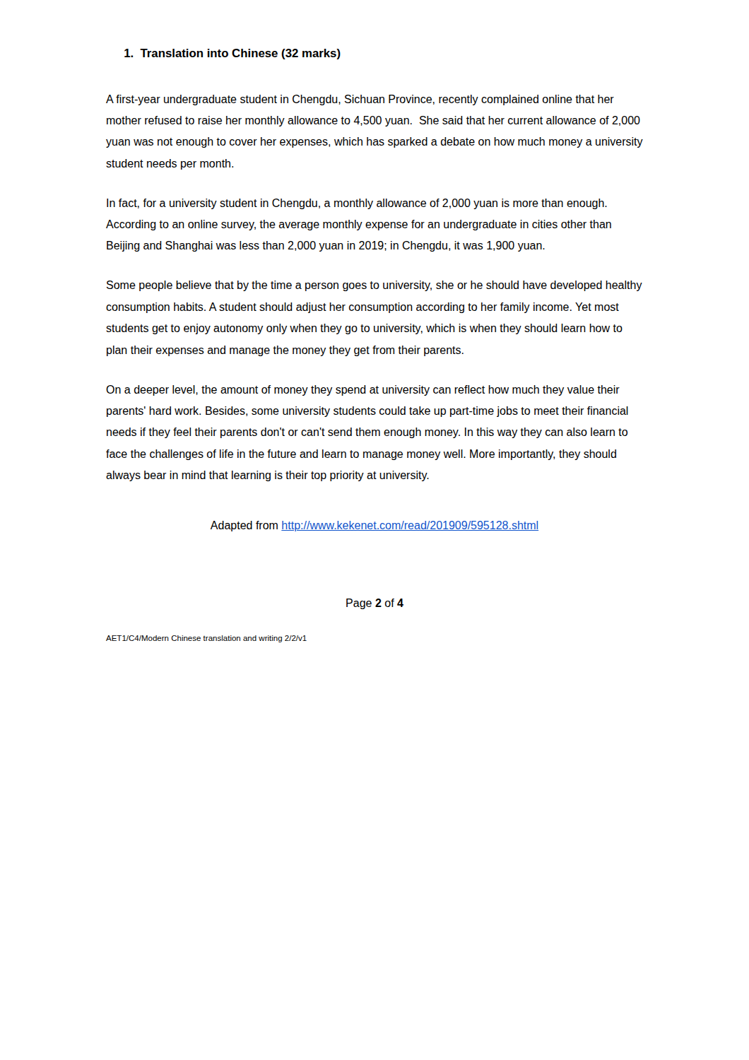1. Translation into Chinese (32 marks)
A first-year undergraduate student in Chengdu, Sichuan Province, recently complained online that her mother refused to raise her monthly allowance to 4,500 yuan. She said that her current allowance of 2,000 yuan was not enough to cover her expenses, which has sparked a debate on how much money a university student needs per month.
In fact, for a university student in Chengdu, a monthly allowance of 2,000 yuan is more than enough. According to an online survey, the average monthly expense for an undergraduate in cities other than Beijing and Shanghai was less than 2,000 yuan in 2019; in Chengdu, it was 1,900 yuan.
Some people believe that by the time a person goes to university, she or he should have developed healthy consumption habits. A student should adjust her consumption according to her family income. Yet most students get to enjoy autonomy only when they go to university, which is when they should learn how to plan their expenses and manage the money they get from their parents.
On a deeper level, the amount of money they spend at university can reflect how much they value their parents' hard work. Besides, some university students could take up part-time jobs to meet their financial needs if they feel their parents don't or can't send them enough money. In this way they can also learn to face the challenges of life in the future and learn to manage money well. More importantly, they should always bear in mind that learning is their top priority at university.
Adapted from http://www.kekenet.com/read/201909/595128.shtml
Page 2 of 4
AET1/C4/Modern Chinese translation and writing 2/2/v1